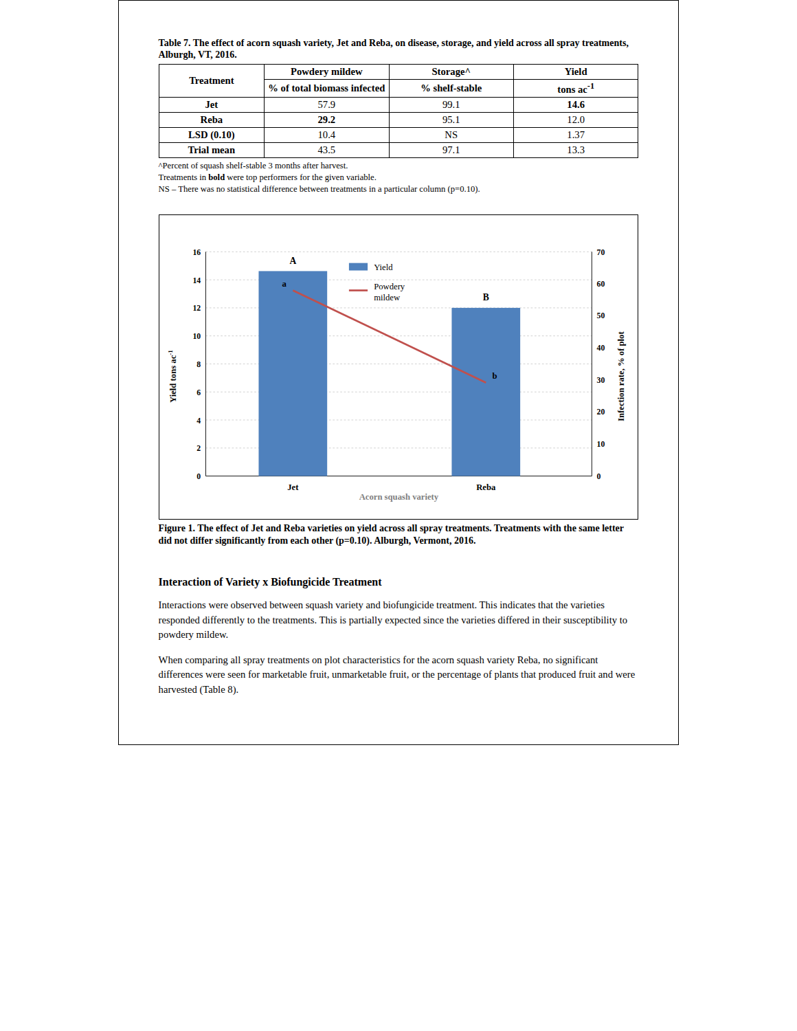Table 7. The effect of acorn squash variety, Jet and Reba, on disease, storage, and yield across all spray treatments, Alburgh, VT, 2016.
| Treatment | Powdery mildew | Storage^ | Yield |
| --- | --- | --- | --- |
| % of total biomass infected | % shelf-stable | tons ac -1 |
| Jet | 57.9 | 99.1 | 14.6 |
| Reba | 29.2 | 95.1 | 12.0 |
| LSD (0.10) | 10.4 | NS | 1.37 |
| Trial mean | 43.5 | 97.1 | 13.3 |
^Percent of squash shelf-stable 3 months after harvest.
Treatments in bold were top performers for the given variable.
NS – There was no statistical difference between treatments in a particular column (p=0.10).
Yield tons ac-1 Infection rate, % of plot 16 14 12 10 8 6 4 2 0 70 60 50 40 30 20 10 0 A B a b Yield Powdery mildew Jet Reba Acorn squash variety
Figure 1. The effect of Jet and Reba varieties on yield across all spray treatments. Treatments with the same letter did not differ significantly from each other (p=0.10). Alburgh, Vermont, 2016.
Interaction of Variety x Biofungicide Treatment
Interactions were observed between squash variety and biofungicide treatment. This indicates that the varieties responded differently to the treatments. This is partially expected since the varieties differed in their susceptibility to powdery mildew.
When comparing all spray treatments on plot characteristics for the acorn squash variety Reba, no significant differences were seen for marketable fruit, unmarketable fruit, or the percentage of plants that produced fruit and were harvested (Table 8).